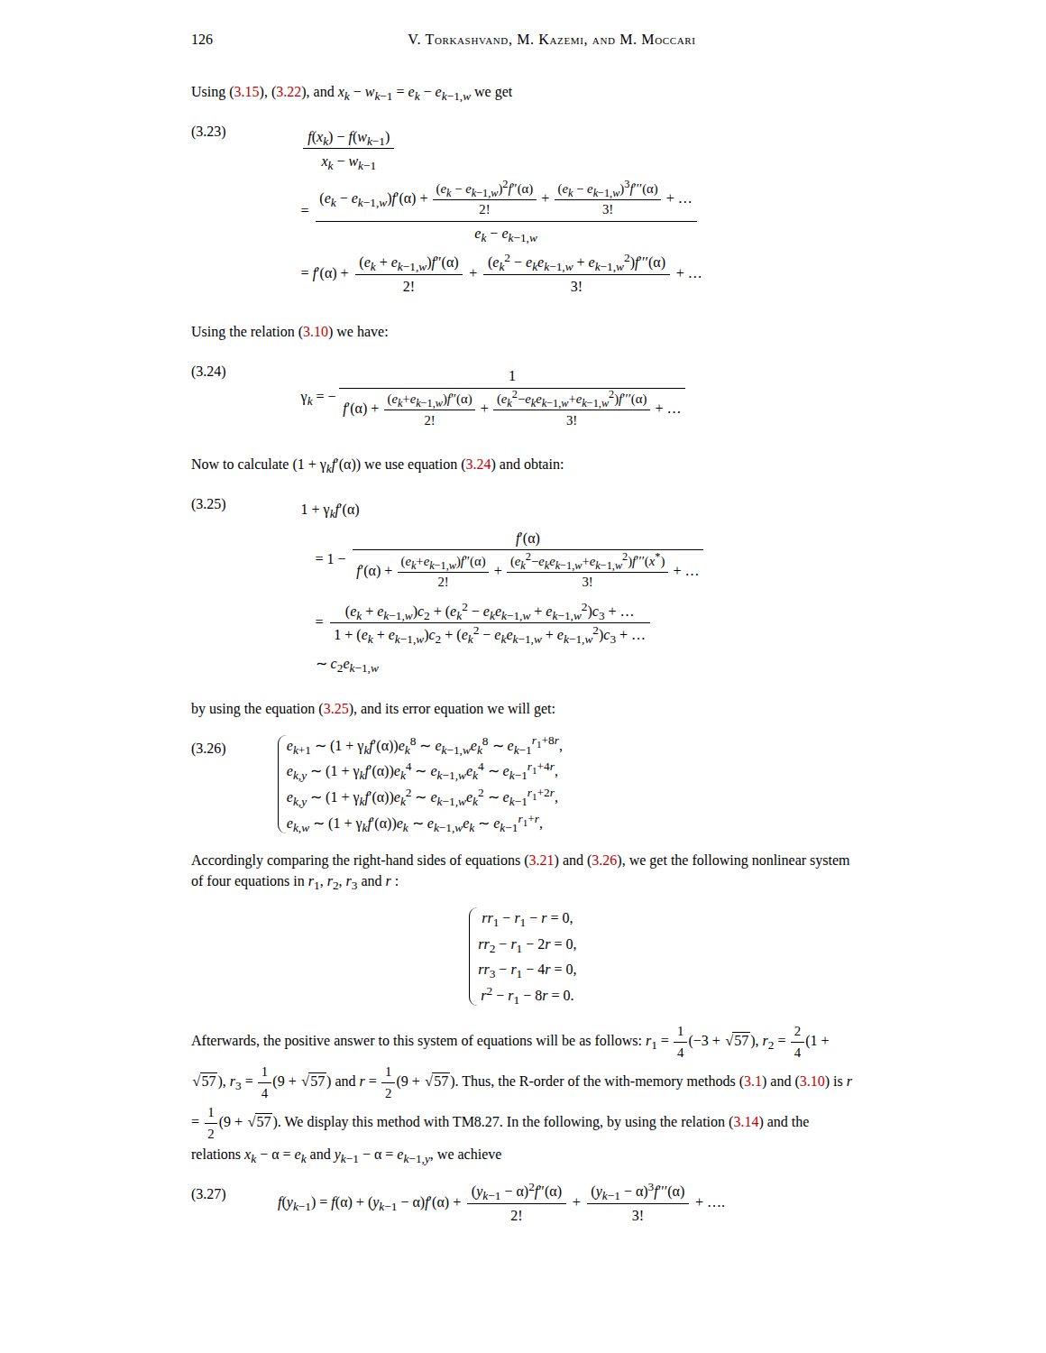126 V. Torkashvand, M. Kazemi, and M. Moccari
Using (3.15), (3.22), and xk − wk−1 = ek − ek−1,w we get
(3.23)
f(xk) − f(wk−1) xk − wk−1
= (ek − ek−1,w)f′(α) + (ek − ek−1,w)2f″(α) 2! + (ek − ek−1,w)3f′′′(α) 3! + … ek − ek−1,w
= f′(α) + (ek + ek−1,w)f″(α) 2! + (ek2 − ekek−1,w + ek−1,w2)f′′′(α) 3! + …
Using the relation (3.10) we have:
(3.24)
γk = − 1 f′(α) + (ek+ek−1,w)f″(α) 2! + (ek2−ekek−1,w+ek−1,w2)f′′′(α) 3! + …
Now to calculate (1 + γkf′(α)) we use equation (3.24) and obtain:
(3.25)
1 + γkf′(α)
= 1 − f′(α) f′(α) + (ek+ek−1,w)f″(α) 2! + (ek2−ekek−1,w+ek−1,w2)f′′′(x*) 3! + …
= (ek + ek−1,w)c2 + (ek2 − ekek−1,w + ek−1,w2)c3 + … 1 + (ek + ek−1,w)c2 + (ek2 − ekek−1,w + ek−1,w2)c3 + …
∼ c2ek−1,w
by using the equation (3.25), and its error equation we will get:
(3.26)
ek+1 ∼ (1 + γkf′(α))ek8 ∼ ek−1,wek8 ∼ ek−1r1+8r,
ek,y ∼ (1 + γkf′(α))ek4 ∼ ek−1,wek4 ∼ ek−1r1+4r,
ek,y ∼ (1 + γkf′(α))ek2 ∼ ek−1,wek2 ∼ ek−1r1+2r,
ek,w ∼ (1 + γkf′(α))ek ∼ ek−1,wek ∼ ek−1r1+r,
Accordingly comparing the right-hand sides of equations (3.21) and (3.26), we get the following nonlinear system of four equations in r1, r2, r3 and r :
rr1 − r1 − r = 0, rr2 − r1 − 2r = 0, rr3 − r1 − 4r = 0, r2 − r1 − 8r = 0.
Afterwards, the positive answer to this system of equations will be as follows: r1 = 14(−3 + 57), r2 = 24(1 + 57), r3 = 14(9 + 57) and r = 12(9 + 57). Thus, the R-order of the with-memory methods (3.1) and (3.10) is r = 12(9 + 57). We display this method with TM8.27. In the following, by using the relation (3.14) and the relations xk − α = ek and yk−1 − α = ek−1,y, we achieve
(3.27)
f(yk−1) = f(α) + (yk−1 − α)f′(α) + (yk−1 − α)2f″(α) 2! + (yk−1 − α)3f′′′(α) 3! + ….